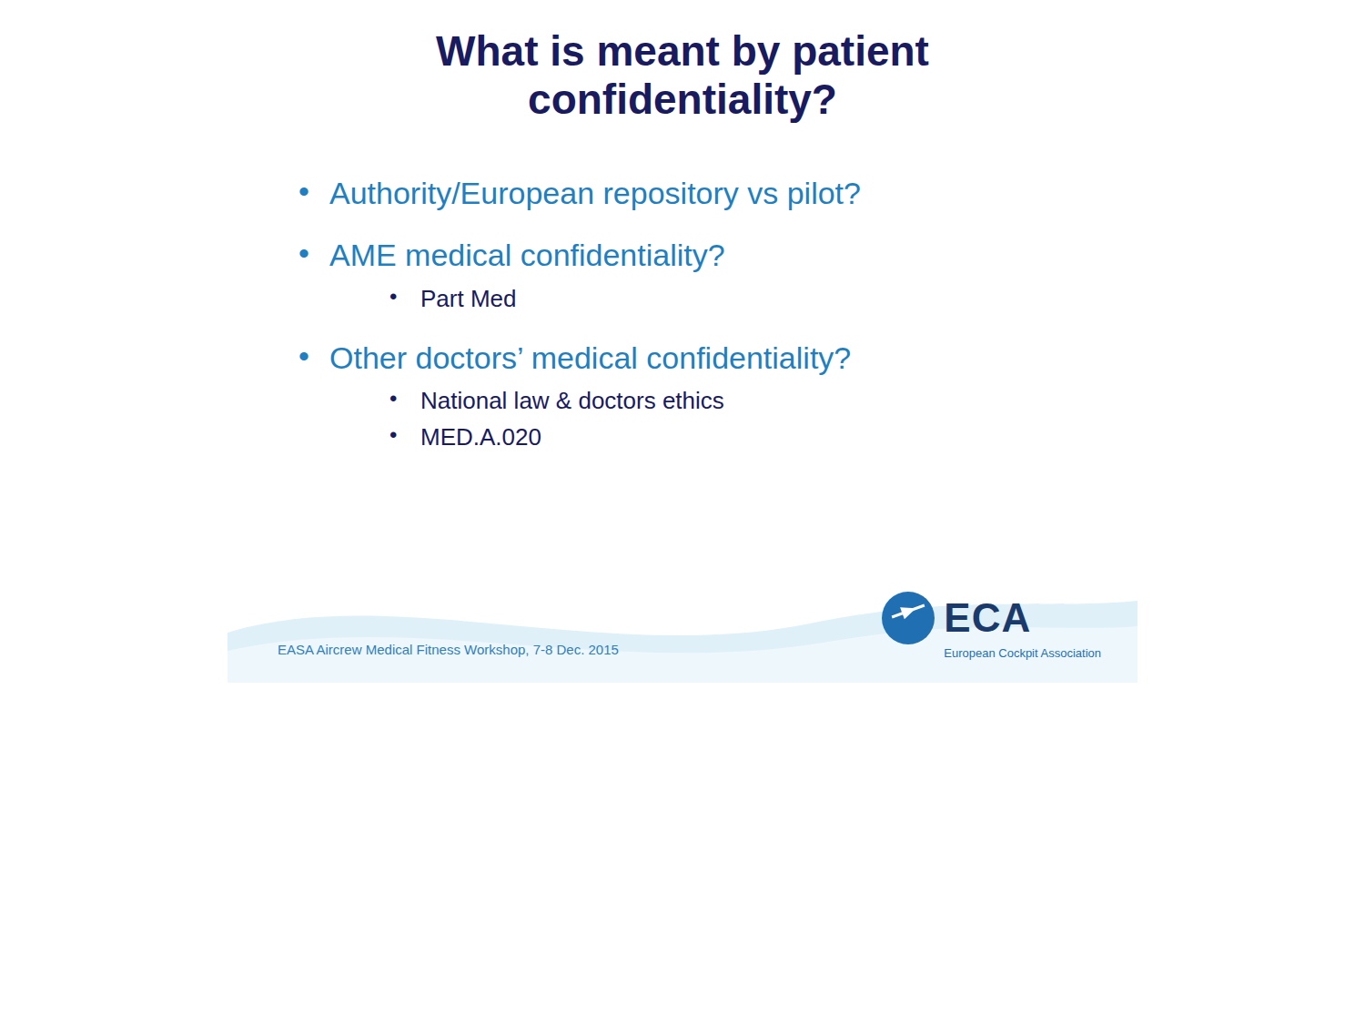What is meant by patient confidentiality?
Authority/European repository vs pilot?
AME medical confidentiality?
Part Med
Other doctors’ medical confidentiality?
National law & doctors ethics
MED.A.020
EASA Aircrew Medical Fitness Workshop, 7-8 Dec. 2015
ECA
European Cockpit Association